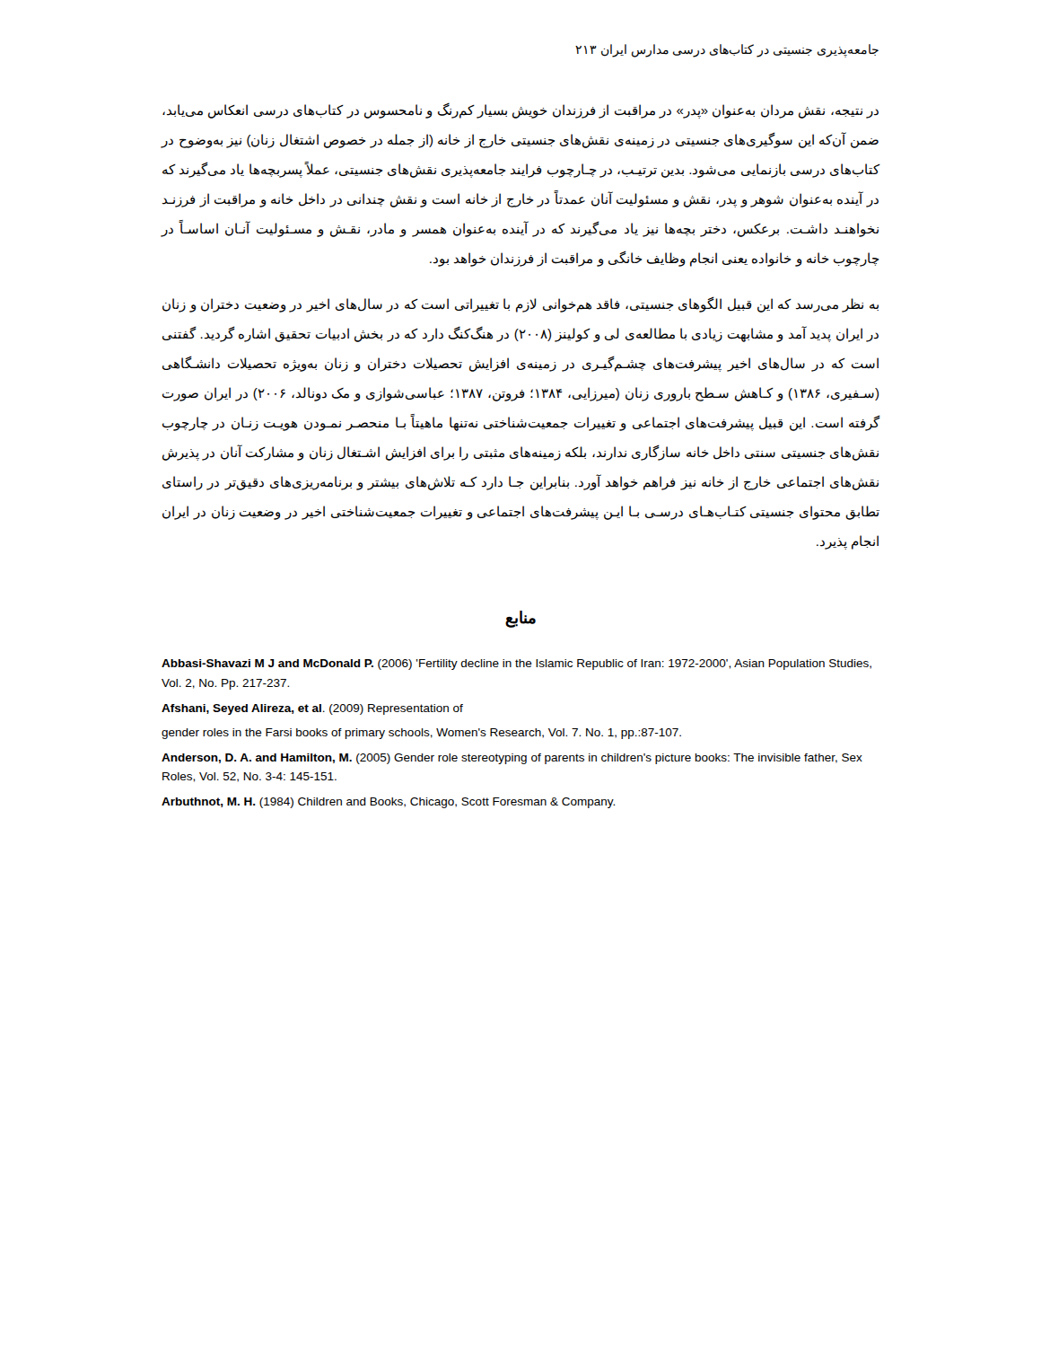جامعه‌پذیری جنسیتی در کتاب‌های درسی مدارس ایران ۲۱۳
در نتیجه، نقش مردان به‌عنوان «پدر» در مراقبت از فرزندان خویش بسیار کم‌رنگ و نامحسوس در کتاب‌های درسی انعکاس می‌یابد، ضمن آن‌که این سوگیری‌های جنسیتی در زمینه‌ی نقش‌های جنسیتی خارج از خانه (از جمله در خصوص اشتغال زنان) نیز به‌وضوح در کتاب‌های درسی بازنمایی می‌شود. بدین ترتیـب، در چـارچوب فرایند جامعه‌پذیری نقش‌های جنسیتی، عملاً پسربچه‌ها یاد می‌گیرند که در آینده به‌عنوان شوهر و پدر، نقش و مسئولیت آنان عمدتاً در خارج از خانه است و نقش چندانی در داخل خانه و مراقبت از فرزنـد نخواهنـد داشـت. برعکس، دختر بچه‌ها نیز یاد می‌گیرند که در آینده به‌عنوان همسر و مادر، نقـش و مسـئولیت آنـان اساسـاً در چارچوب خانه و خانواده یعنی انجام وظایف خانگی و مراقبت از فرزندان خواهد بود.
به نظر می‌رسد که این قبیل الگوهای جنسیتی، فاقد هم‌خوانی لازم با تغییراتی است که در سال‌های اخیر در وضعیت دختران و زنان در ایران پدید آمد و مشابهت زیادی با مطالعه‌ی لی و کولینز (۲۰۰۸) در هنگ‌کنگ دارد که در بخش ادبیات تحقیق اشاره گردید. گفتنی است که در سال‌های اخیر پیشرفت‌های چشـم‌گیـری در زمینه‌ی افزایش تحصیلات دختران و زنان به‌ویژه تحصیلات دانشـگاهی (سـفیری، ۱۳۸۶) و کـاهش سـطح باروری زنان (میرزایی، ۱۳۸۴؛ فروتن، ۱۳۸۷؛ عباسی‌شوازی و مک دونالد، ۲۰۰۶) در ایران صورت گرفته است. این قبیل پیشرفت‌های اجتماعی و تغییرات جمعیت‌شناختی نه‌تنها ماهیتاً بـا منحصـر نمـودن هویـت زنـان در چارچوب نقش‌های جنسیتی سنتی داخل خانه سازگاری ندارند، بلکه زمینه‌های مثبتی را برای افزایش اشـتغال زنان و مشارکت آنان در پذیرش نقش‌های اجتماعی خارج از خانه نیز فراهم خواهد آورد. بنابراین جـا دارد کـه تلاش‌های بیشتر و برنامه‌ریزی‌های دقیق‌تر در راستای تطابق محتوای جنسیتی کتـاب‌هـای درسـی بـا ایـن پیشرفت‌های اجتماعی و تغییرات جمعیت‌شناختی اخیر در وضعیت زنان در ایران انجام پذیرد.
منابع
Abbasi-Shavazi M J and McDonald P. (2006) 'Fertility decline in the Islamic Republic of Iran: 1972-2000', Asian Population Studies, Vol. 2, No. Pp. 217-237.
Afshani, Seyed Alireza, et al. (2009) Representation of
gender roles in the Farsi books of primary schools, Women's Research, Vol. 7. No. 1, pp.:87-107.
Anderson, D. A. and Hamilton, M. (2005) Gender role stereotyping of parents in children's picture books: The invisible father, Sex Roles, Vol. 52, No. 3-4: 145-151.
Arbuthnot, M. H. (1984) Children and Books, Chicago, Scott Foresman & Company.